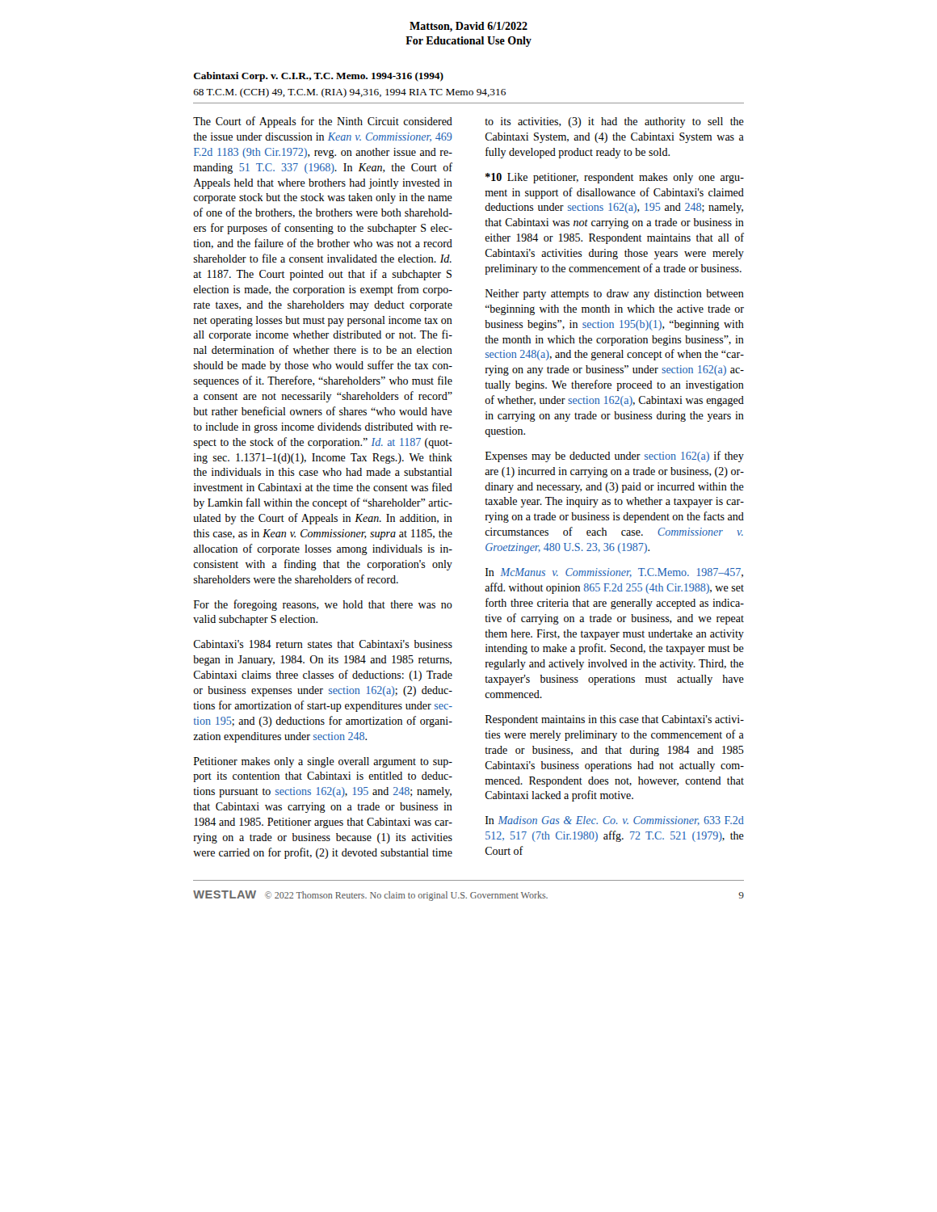Mattson, David 6/1/2022
For Educational Use Only
Cabintaxi Corp. v. C.I.R., T.C. Memo. 1994-316 (1994)
68 T.C.M. (CCH) 49, T.C.M. (RIA) 94,316, 1994 RIA TC Memo 94,316
The Court of Appeals for the Ninth Circuit considered the issue under discussion in Kean v. Commissioner, 469 F.2d 1183 (9th Cir.1972), revg. on another issue and remanding 51 T.C. 337 (1968). In Kean, the Court of Appeals held that where brothers had jointly invested in corporate stock but the stock was taken only in the name of one of the brothers, the brothers were both shareholders for purposes of consenting to the subchapter S election, and the failure of the brother who was not a record shareholder to file a consent invalidated the election. Id. at 1187. The Court pointed out that if a subchapter S election is made, the corporation is exempt from corporate taxes, and the shareholders may deduct corporate net operating losses but must pay personal income tax on all corporate income whether distributed or not. The final determination of whether there is to be an election should be made by those who would suffer the tax consequences of it. Therefore, “shareholders” who must file a consent are not necessarily “shareholders of record” but rather beneficial owners of shares “who would have to include in gross income dividends distributed with respect to the stock of the corporation.” Id. at 1187 (quoting sec. 1.1371–1(d)(1), Income Tax Regs.). We think the individuals in this case who had made a substantial investment in Cabintaxi at the time the consent was filed by Lamkin fall within the concept of “shareholder” articulated by the Court of Appeals in Kean. In addition, in this case, as in Kean v. Commissioner, supra at 1185, the allocation of corporate losses among individuals is inconsistent with a finding that the corporation's only shareholders were the shareholders of record.
For the foregoing reasons, we hold that there was no valid subchapter S election.
Cabintaxi's 1984 return states that Cabintaxi's business began in January, 1984. On its 1984 and 1985 returns, Cabintaxi claims three classes of deductions: (1) Trade or business expenses under section 162(a); (2) deductions for amortization of start-up expenditures under section 195; and (3) deductions for amortization of organization expenditures under section 248.
Petitioner makes only a single overall argument to support its contention that Cabintaxi is entitled to deductions pursuant to sections 162(a), 195 and 248; namely, that Cabintaxi was carrying on a trade or business in 1984 and 1985. Petitioner argues that Cabintaxi was carrying on a trade or business because (1) its activities were carried on for profit, (2) it devoted substantial time to its activities, (3) it had the authority to sell the Cabintaxi System, and (4) the Cabintaxi System was a fully developed product ready to be sold.
*10 Like petitioner, respondent makes only one argument in support of disallowance of Cabintaxi's claimed deductions under sections 162(a), 195 and 248; namely, that Cabintaxi was not carrying on a trade or business in either 1984 or 1985. Respondent maintains that all of Cabintaxi's activities during those years were merely preliminary to the commencement of a trade or business.
Neither party attempts to draw any distinction between “beginning with the month in which the active trade or business begins”, in section 195(b)(1), “beginning with the month in which the corporation begins business”, in section 248(a), and the general concept of when the “carrying on any trade or business” under section 162(a) actually begins. We therefore proceed to an investigation of whether, under section 162(a), Cabintaxi was engaged in carrying on any trade or business during the years in question.
Expenses may be deducted under section 162(a) if they are (1) incurred in carrying on a trade or business, (2) ordinary and necessary, and (3) paid or incurred within the taxable year. The inquiry as to whether a taxpayer is carrying on a trade or business is dependent on the facts and circumstances of each case. Commissioner v. Groetzinger, 480 U.S. 23, 36 (1987).
In McManus v. Commissioner, T.C.Memo. 1987–457, affd. without opinion 865 F.2d 255 (4th Cir.1988), we set forth three criteria that are generally accepted as indicative of carrying on a trade or business, and we repeat them here. First, the taxpayer must undertake an activity intending to make a profit. Second, the taxpayer must be regularly and actively involved in the activity. Third, the taxpayer's business operations must actually have commenced.
Respondent maintains in this case that Cabintaxi's activities were merely preliminary to the commencement of a trade or business, and that during 1984 and 1985 Cabintaxi's business operations had not actually commenced. Respondent does not, however, contend that Cabintaxi lacked a profit motive.
In Madison Gas & Elec. Co. v. Commissioner, 633 F.2d 512, 517 (7th Cir.1980) affg. 72 T.C. 521 (1979), the Court of
WESTLAW
© 2022 Thomson Reuters. No claim to original U.S. Government Works.
9